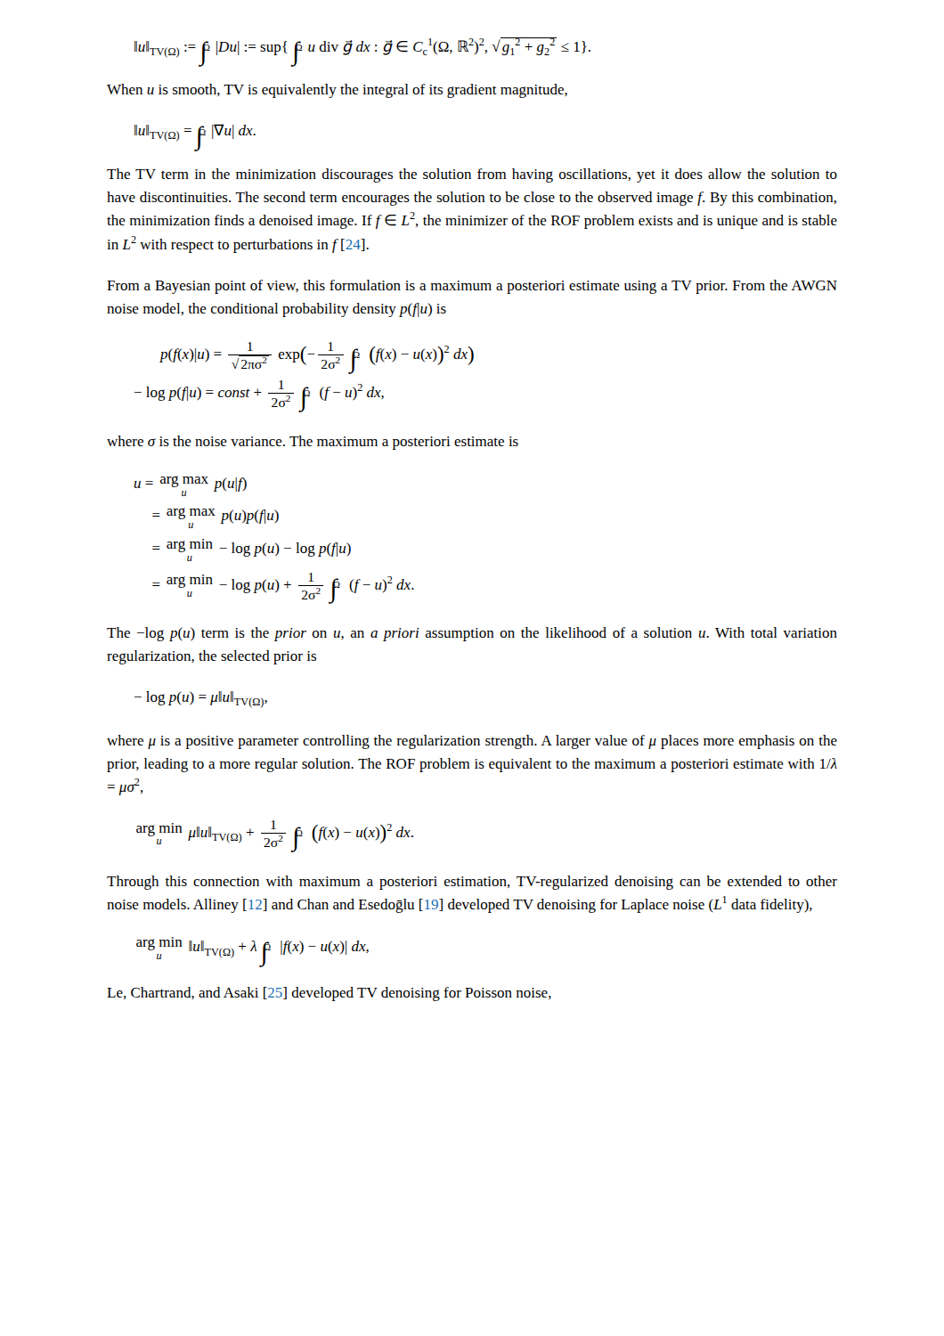‖u‖TV(Ω) := ∫Ω|Du| := sup{ ∫Ω u div g⃗ dx : g⃗ ∈ Cc1(Ω, ℝ2)2, √g12 + g22 ≤ 1}.
When u is smooth, TV is equivalently the integral of its gradient magnitude,
‖u‖TV(Ω) = ∫Ω|∇u| dx.
The TV term in the minimization discourages the solution from having oscillations, yet it does allow the solution to have discontinuities. The second term encourages the solution to be close to the observed image f. By this combination, the minimization finds a denoised image. If f ∈ L2, the minimizer of the ROF problem exists and is unique and is stable in L2 with respect to perturbations in f [24].
From a Bayesian point of view, this formulation is a maximum a posteriori estimate using a TV prior. From the AWGN noise model, the conditional probability density p(f|u) is
p(f(x)|u) = 1√2πσ2 exp(−12σ2 ∫Ω (f(x) − u(x))2 dx)
− log p(f|u) = const + 12σ2 ∫Ω (f − u)2 dx,
where σ is the noise variance. The maximum a posteriori estimate is
u = arg max u p(u|f)
= arg max u p(u)p(f|u)
= arg min u − log p(u) − log p(f|u)
= arg min u − log p(u) + 12σ2 ∫Ω (f − u)2 dx.
The −log p(u) term is the prior on u, an a priori assumption on the likelihood of a solution u. With total variation regularization, the selected prior is
− log p(u) = μ‖u‖TV(Ω),
where μ is a positive parameter controlling the regularization strength. A larger value of μ places more emphasis on the prior, leading to a more regular solution. The ROF problem is equivalent to the maximum a posteriori estimate with 1/λ = μσ2,
arg min u μ‖u‖TV(Ω) + 12σ2 ∫Ω (f(x) − u(x))2 dx.
Through this connection with maximum a posteriori estimation, TV-regularized denoising can be extended to other noise models. Alliney [12] and Chan and Esedoḡlu [19] developed TV denoising for Laplace noise (L1 data fidelity),
arg min u ‖u‖TV(Ω) + λ ∫Ω |f(x) − u(x)| dx,
Le, Chartrand, and Asaki [25] developed TV denoising for Poisson noise,